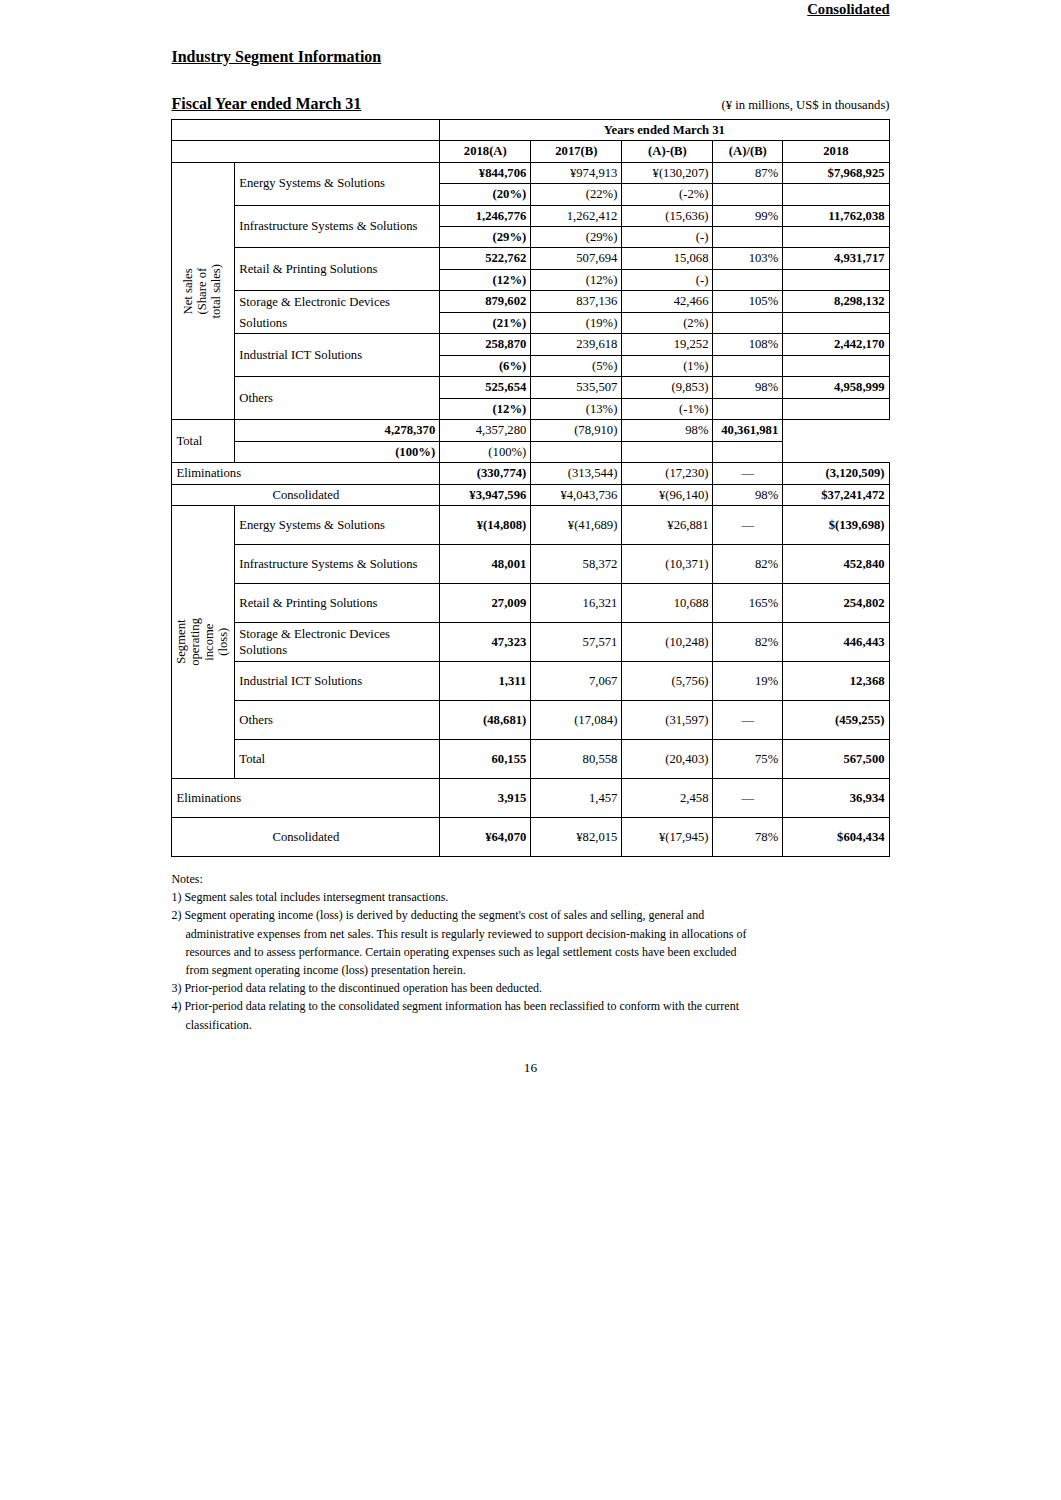Consolidated
Industry Segment Information
Fiscal Year ended March 31 (¥ in millions, US$ in thousands)
| | Years ended March 31 |
| --- | --- |
| | 2018(A) | 2017(B) | (A)-(B) | (A)/(B) | 2018 |
| Net sales (Share of total sales) | Energy Systems & Solutions | ¥844,706 | ¥974,913 | ¥(130,207) | 87% | $7,968,925 |
| (20%) | (22%) | (-2%) | | |
| Infrastructure Systems & Solutions | 1,246,776 | 1,262,412 | (15,636) | 99% | 11,762,038 |
| (29%) | (29%) | (-) | | |
| Retail & Printing Solutions | 522,762 | 507,694 | 15,068 | 103% | 4,931,717 |
| (12%) | (12%) | (-) | | |
| Storage & Electronic Devices | 879,602 | 837,136 | 42,466 | 105% | 8,298,132 |
| Solutions | (21%) | (19%) | (2%) | | |
| Industrial ICT Solutions | 258,870 | 239,618 | 19,252 | 108% | 2,442,170 |
| (6%) | (5%) | (1%) | | |
| Others | 525,654 | 535,507 | (9,853) | 98% | 4,958,999 |
| (12%) | (13%) | (-1%) | | |
| Total | 4,278,370 | 4,357,280 | (78,910) | 98% | 40,361,981 |
| (100%) | (100%) | | | |
| Eliminations | (330,774) | (313,544) | (17,230) | — | (3,120,509) |
| Consolidated | ¥3,947,596 | ¥4,043,736 | ¥(96,140) | 98% | $37,241,472 |
| Segment operating income (loss) | Energy Systems & Solutions | ¥(14,808) | ¥(41,689) | ¥26,881 | — | $(139,698) |
| Infrastructure Systems & Solutions | 48,001 | 58,372 | (10,371) | 82% | 452,840 |
| Retail & Printing Solutions | 27,009 | 16,321 | 10,688 | 165% | 254,802 |
| Storage & Electronic Devices Solutions | 47,323 | 57,571 | (10,248) | 82% | 446,443 |
| Industrial ICT Solutions | 1,311 | 7,067 | (5,756) | 19% | 12,368 |
| Others | (48,681) | (17,084) | (31,597) | — | (459,255) |
| Total | 60,155 | 80,558 | (20,403) | 75% | 567,500 |
| Eliminations | 3,915 | 1,457 | 2,458 | — | 36,934 |
| Consolidated | ¥64,070 | ¥82,015 | ¥(17,945) | 78% | $604,434 |
Notes:
1) Segment sales total includes intersegment transactions.
2) Segment operating income (loss) is derived by deducting the segment's cost of sales and selling, general and
administrative expenses from net sales. This result is regularly reviewed to support decision-making in allocations of
resources and to assess performance. Certain operating expenses such as legal settlement costs have been excluded
from segment operating income (loss) presentation herein.
3) Prior-period data relating to the discontinued operation has been deducted.
4) Prior-period data relating to the consolidated segment information has been reclassified to conform with the current
classification.
16